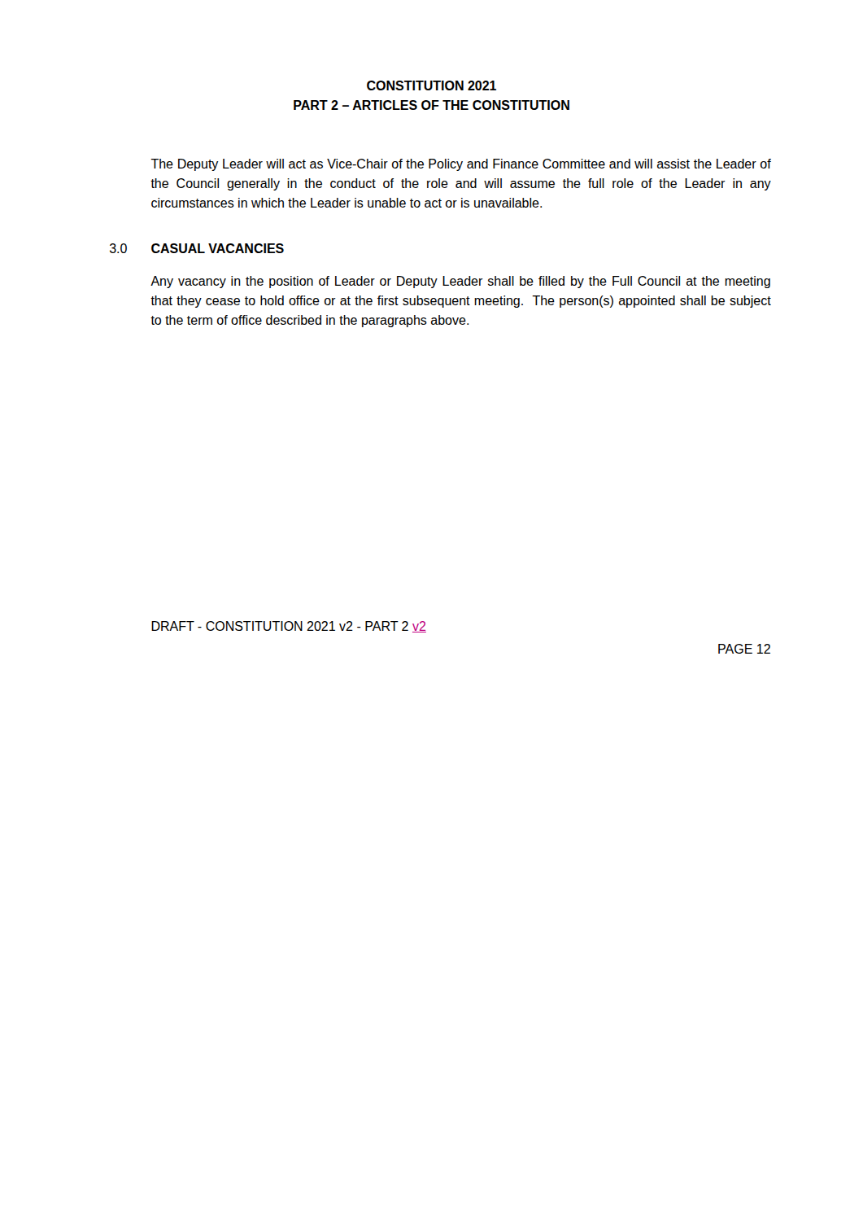CONSTITUTION 2021
PART 2 – ARTICLES OF THE CONSTITUTION
The Deputy Leader will act as Vice-Chair of the Policy and Finance Committee and will assist the Leader of the Council generally in the conduct of the role and will assume the full role of the Leader in any circumstances in which the Leader is unable to act or is unavailable.
3.0
Casual Vacancies
Any vacancy in the position of Leader or Deputy Leader shall be filled by the Full Council at the meeting that they cease to hold office or at the first subsequent meeting. The person(s) appointed shall be subject to the term of office described in the paragraphs above.
DRAFT - CONSTITUTION 2021 v2 - PART 2 v2
PAGE 12